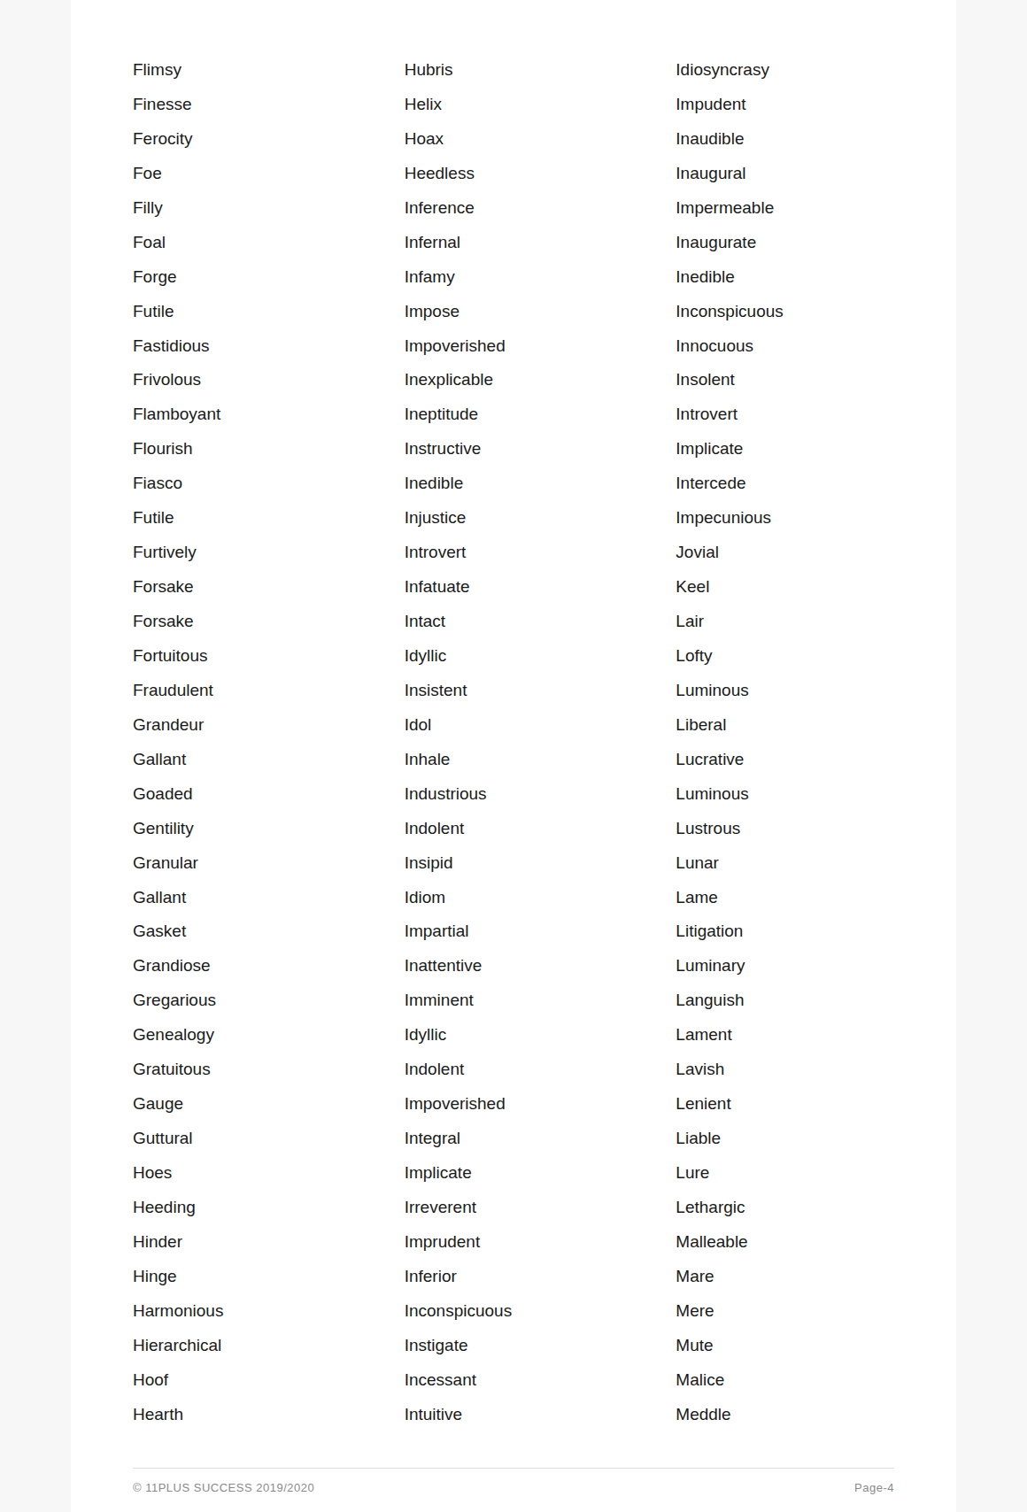Flimsy
Finesse
Ferocity
Foe
Filly
Foal
Forge
Futile
Fastidious
Frivolous
Flamboyant
Flourish
Fiasco
Futile
Furtively
Forsake
Forsake
Fortuitous
Fraudulent
Grandeur
Gallant
Goaded
Gentility
Granular
Gallant
Gasket
Grandiose
Gregarious
Genealogy
Gratuitous
Gauge
Guttural
Hoes
Heeding
Hinder
Hinge
Harmonious
Hierarchical
Hoof
Hearth
Hubris
Helix
Hoax
Heedless
Inference
Infernal
Infamy
Impose
Impoverished
Inexplicable
Ineptitude
Instructive
Inedible
Injustice
Introvert
Infatuate
Intact
Idyllic
Insistent
Idol
Inhale
Industrious
Indolent
Insipid
Idiom
Impartial
Inattentive
Imminent
Idyllic
Indolent
Impoverished
Integral
Implicate
Irreverent
Imprudent
Inferior
Inconspicuous
Instigate
Incessant
Intuitive
Idiosyncrasy
Impudent
Inaudible
Inaugural
Impermeable
Inaugurate
Inedible
Inconspicuous
Innocuous
Insolent
Introvert
Implicate
Intercede
Impecunious
Jovial
Keel
Lair
Lofty
Luminous
Liberal
Lucrative
Luminous
Lustrous
Lunar
Lame
Litigation
Luminary
Languish
Lament
Lavish
Lenient
Liable
Lure
Lethargic
Malleable
Mare
Mere
Mute
Malice
Meddle
© 11PLUS SUCCESS 2019/2020 Page-4